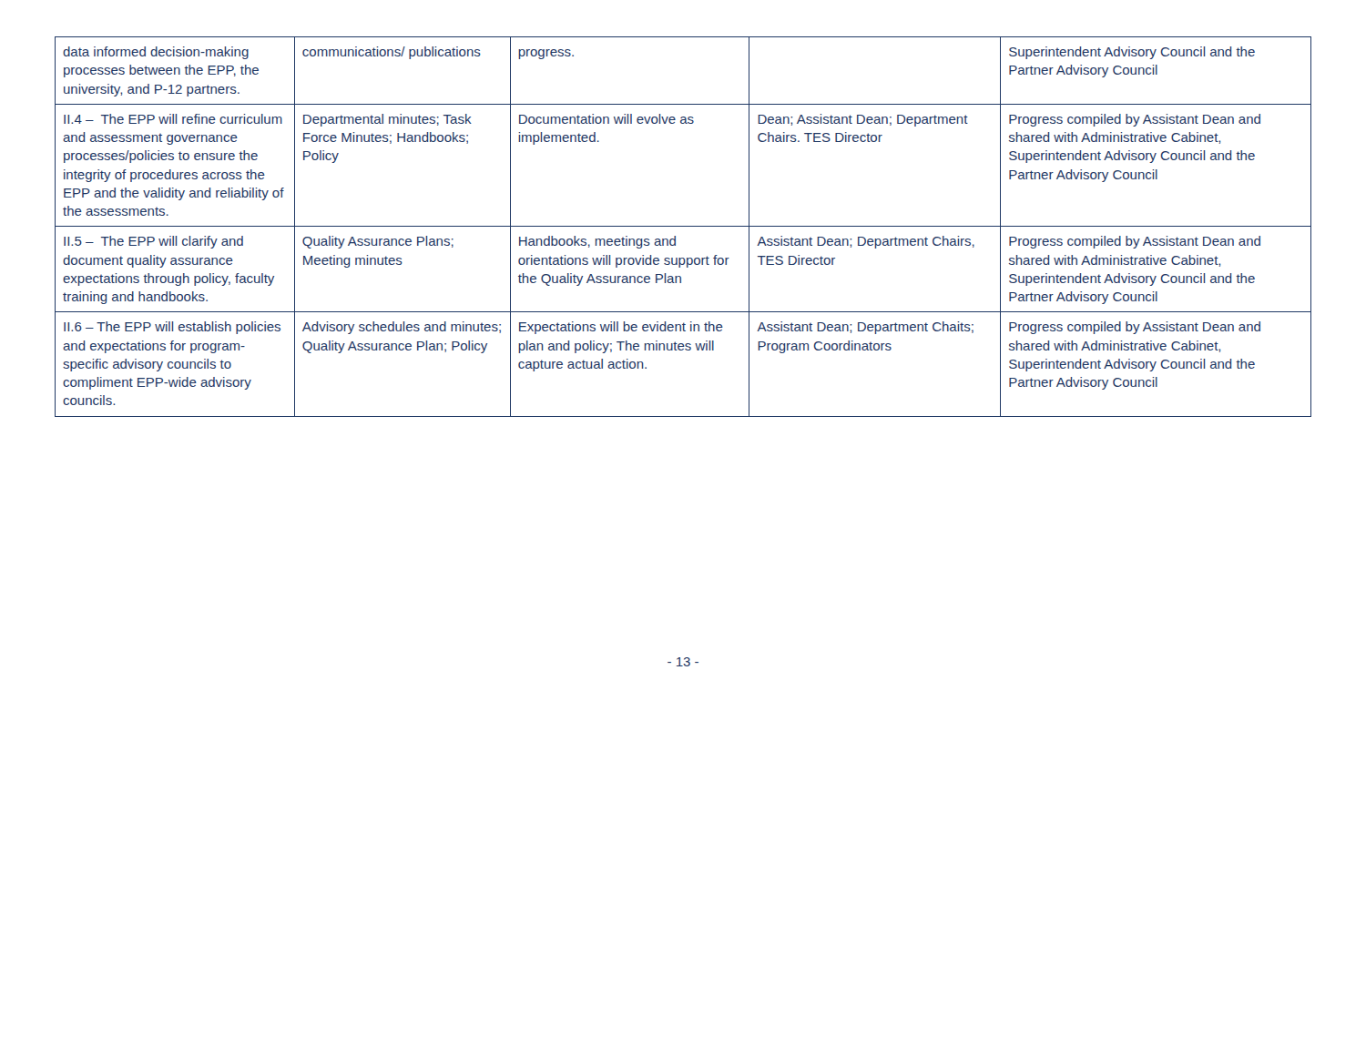| data informed decision-making processes between the EPP, the university, and P-12 partners. | communications/ publications | progress. | | Superintendent Advisory Council and the Partner Advisory Council |
| II.4 – The EPP will refine curriculum and assessment governance processes/policies to ensure the integrity of procedures across the EPP and the validity and reliability of the assessments. | Departmental minutes; Task Force Minutes; Handbooks; Policy | Documentation will evolve as implemented. | Dean; Assistant Dean; Department Chairs. TES Director | Progress compiled by Assistant Dean and shared with Administrative Cabinet, Superintendent Advisory Council and the Partner Advisory Council |
| II.5 – The EPP will clarify and document quality assurance expectations through policy, faculty training and handbooks. | Quality Assurance Plans; Meeting minutes | Handbooks, meetings and orientations will provide support for the Quality Assurance Plan | Assistant Dean; Department Chairs, TES Director | Progress compiled by Assistant Dean and shared with Administrative Cabinet, Superintendent Advisory Council and the Partner Advisory Council |
| II.6 – The EPP will establish policies and expectations for program-specific advisory councils to compliment EPP-wide advisory councils. | Advisory schedules and minutes; Quality Assurance Plan; Policy | Expectations will be evident in the plan and policy; The minutes will capture actual action. | Assistant Dean; Department Chaits; Program Coordinators | Progress compiled by Assistant Dean and shared with Administrative Cabinet, Superintendent Advisory Council and the Partner Advisory Council |
- 13 -